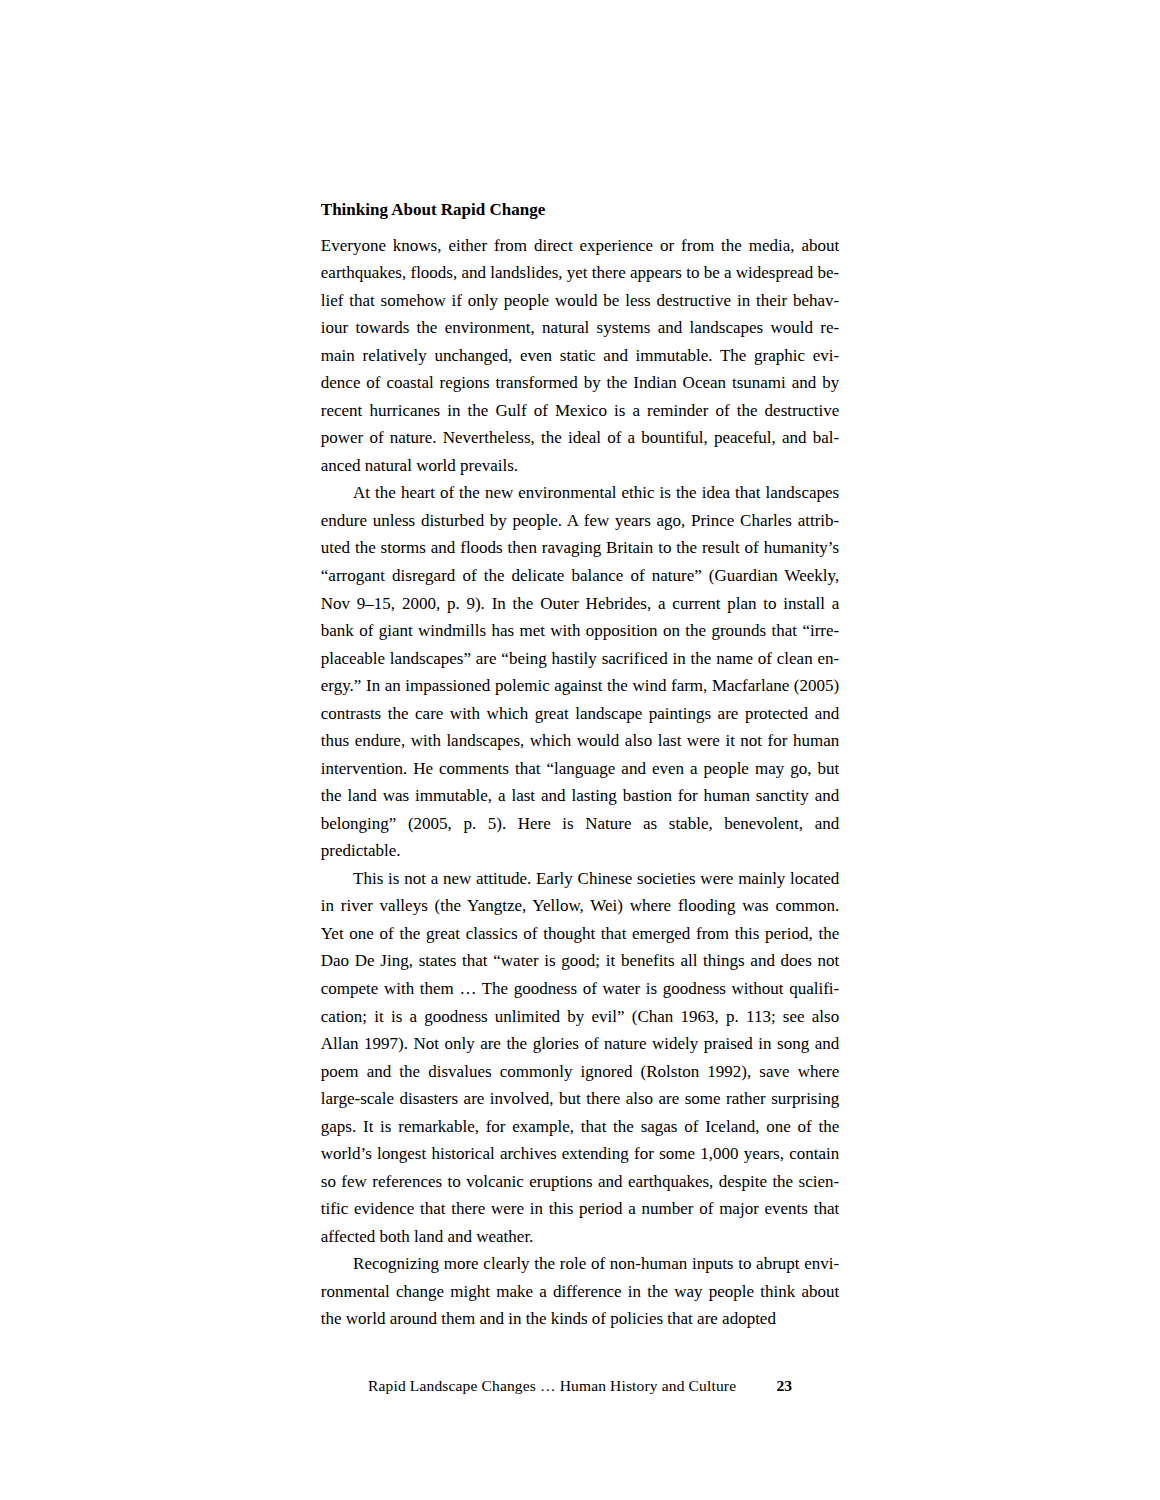Thinking About Rapid Change
Everyone knows, either from direct experience or from the media, about earthquakes, floods, and landslides, yet there appears to be a widespread belief that somehow if only people would be less destructive in their behaviour towards the environment, natural systems and landscapes would remain relatively unchanged, even static and immutable. The graphic evidence of coastal regions transformed by the Indian Ocean tsunami and by recent hurricanes in the Gulf of Mexico is a reminder of the destructive power of nature. Nevertheless, the ideal of a bountiful, peaceful, and balanced natural world prevails.
At the heart of the new environmental ethic is the idea that landscapes endure unless disturbed by people. A few years ago, Prince Charles attributed the storms and floods then ravaging Britain to the result of humanity’s “arrogant disregard of the delicate balance of nature” (Guardian Weekly, Nov 9–15, 2000, p. 9). In the Outer Hebrides, a current plan to install a bank of giant windmills has met with opposition on the grounds that “irreplaceable landscapes” are “being hastily sacrificed in the name of clean energy.” In an impassioned polemic against the wind farm, Macfarlane (2005) contrasts the care with which great landscape paintings are protected and thus endure, with landscapes, which would also last were it not for human intervention. He comments that “language and even a people may go, but the land was immutable, a last and lasting bastion for human sanctity and belonging” (2005, p. 5). Here is Nature as stable, benevolent, and predictable.
This is not a new attitude. Early Chinese societies were mainly located in river valleys (the Yangtze, Yellow, Wei) where flooding was common. Yet one of the great classics of thought that emerged from this period, the Dao De Jing, states that “water is good; it benefits all things and does not compete with them … The goodness of water is goodness without qualification; it is a goodness unlimited by evil” (Chan 1963, p. 113; see also Allan 1997). Not only are the glories of nature widely praised in song and poem and the disvalues commonly ignored (Rolston 1992), save where large-scale disasters are involved, but there also are some rather surprising gaps. It is remarkable, for example, that the sagas of Iceland, one of the world’s longest historical archives extending for some 1,000 years, contain so few references to volcanic eruptions and earthquakes, despite the scientific evidence that there were in this period a number of major events that affected both land and weather.
Recognizing more clearly the role of non-human inputs to abrupt environmental change might make a difference in the way people think about the world around them and in the kinds of policies that are adopted
Rapid Landscape Changes … Human History and Culture 23